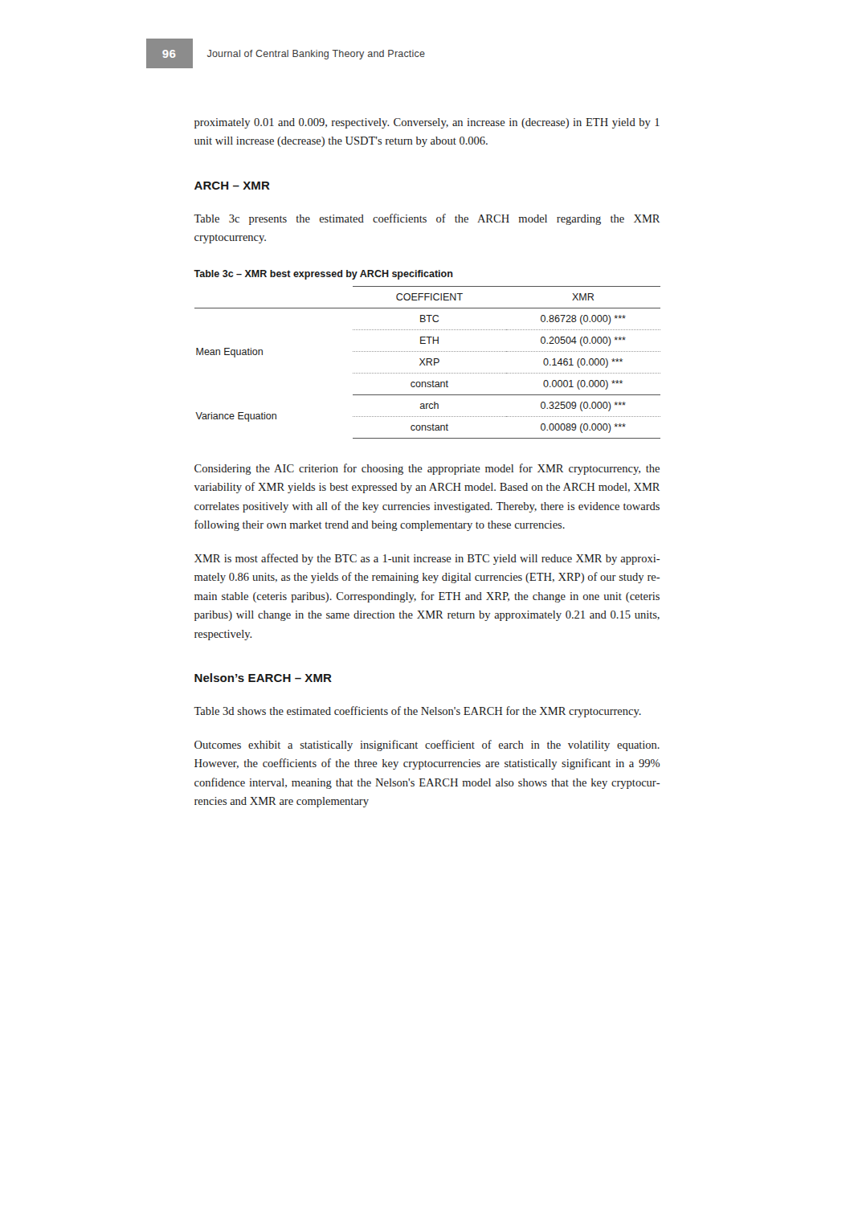96
Journal of Central Banking Theory and Practice
proximately 0.01 and 0.009, respectively. Conversely, an increase in (decrease) in ETH yield by 1 unit will increase (decrease) the USDT's return by about 0.006.
ARCH – XMR
Table 3c presents the estimated coefficients of the ARCH model regarding the XMR cryptocurrency.
Table 3c – XMR best expressed by ARCH specification
| | COEFFICIENT | XMR |
| --- | --- | --- |
| Mean Equation | BTC | 0.86728 (0.000) *** |
| ETH | 0.20504 (0.000) *** |
| XRP | 0.1461 (0.000) *** |
| constant | 0.0001 (0.000) *** |
| Variance Equation | arch | 0.32509 (0.000) *** |
| constant | 0.00089 (0.000) *** |
Considering the AIC criterion for choosing the appropriate model for XMR cryptocurrency, the variability of XMR yields is best expressed by an ARCH model. Based on the ARCH model, XMR correlates positively with all of the key currencies investigated. Thereby, there is evidence towards following their own market trend and being complementary to these currencies.
XMR is most affected by the BTC as a 1-unit increase in BTC yield will reduce XMR by approximately 0.86 units, as the yields of the remaining key digital currencies (ETH, XRP) of our study remain stable (ceteris paribus). Correspondingly, for ETH and XRP, the change in one unit (ceteris paribus) will change in the same direction the XMR return by approximately 0.21 and 0.15 units, respectively.
Nelson’s EARCH – XMR
Table 3d shows the estimated coefficients of the Nelson's EARCH for the XMR cryptocurrency.
Outcomes exhibit a statistically insignificant coefficient of earch in the volatility equation. However, the coefficients of the three key cryptocurrencies are statistically significant in a 99% confidence interval, meaning that the Nelson's EARCH model also shows that the key cryptocurrencies and XMR are complementary